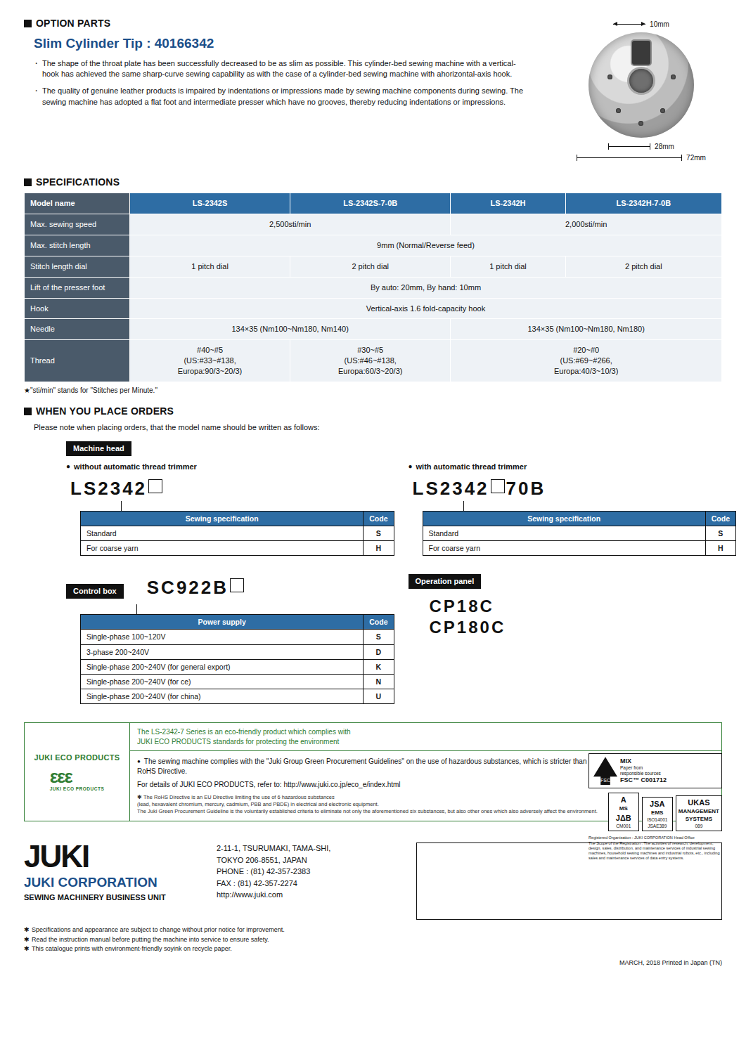OPTION PARTS
Slim Cylinder Tip : 40166342
The shape of the throat plate has been successfully decreased to be as slim as possible. This cylinder-bed sewing machine with a vertical-hook has achieved the same sharp-curve sewing capability as with the case of a cylinder-bed sewing machine with ahorizontal-axis hook.
The quality of genuine leather products is impaired by indentations or impressions made by sewing machine components during sewing. The sewing machine has adopted a flat foot and intermediate presser which have no grooves, thereby reducing indentations or impressions.
10mm
28mm
72mm
SPECIFICATIONS
| Model name | LS-2342S | LS-2342S-7-0B | LS-2342H | LS-2342H-7-0B |
| --- | --- | --- | --- | --- |
| Max. sewing speed | 2,500sti/min | 2,000sti/min |
| Max. stitch length | 9mm (Normal/Reverse feed) |
| Stitch length dial | 1 pitch dial | 2 pitch dial | 1 pitch dial | 2 pitch dial |
| Lift of the presser foot | By auto: 20mm, By hand: 10mm |
| Hook | Vertical-axis 1.6 fold-capacity hook |
| Needle | 134×35 (Nm100~Nm180, Nm140) | 134×35 (Nm100~Nm180, Nm180) |
| Thread | #40~#5 (US:#33~#138, Europa:90/3~20/3) | #30~#5 (US:#46~#138, Europa:60/3~20/3) | #20~#0 (US:#69~#266, Europa:40/3~10/3) |
★"sti/min" stands for "Stitches per Minute."
WHEN YOU PLACE ORDERS
Please note when placing orders, that the model name should be written as follows:
Machine head
without automatic thread trimmer
LS2342
| Sewing specification | Code |
| --- | --- |
| Standard | S |
| For coarse yarn | H |
with automatic thread trimmer
LS2342 70B
| Sewing specification | Code |
| --- | --- |
| Standard | S |
| For coarse yarn | H |
Control box
SC922B
| Power supply | Code |
| --- | --- |
| Single-phase 100~120V | S |
| 3-phase 200~240V | D |
| Single-phase 200~240V (for general export) | K |
| Single-phase 200~240V (for ce) | N |
| Single-phase 200~240V (for china) | U |
Operation panel
CP18C
CP180C
JUKI ECO PRODUCTS
εεε JUKI ECO PRODUCTS
The LS-2342-7 Series is an eco-friendly product which complies with
JUKI ECO PRODUCTS standards for protecting the environment
The sewing machine complies with the "Juki Group Green Procurement Guidelines" on the use of hazardous substances, which is stricter than other restrictions, such as those of the RoHS Directive.
For details of JUKI ECO PRODUCTS, refer to: http://www.juki.co.jp/eco_e/index.html
✱The RoHS Directive is an EU Directive limiting the use of 6 hazardous substances
(lead, hexavalent chromium, mercury, cadmium, PBB and PBDE) in electrical and electronic equipment.
The Juki Green Procurement Guideline is the voluntarily established criteria to eliminate not only the aforementioned six substances, but also other ones which also adversely affect the environment.
FSC
MIX
Paper from
responsible sources
FSC™ C001712
A
MS
JΔB
CM001
JSA
EMS
ISO14001
JSAE389
UKAS
MANAGEMENT
SYSTEMS
089
Registered Organization : JUKI CORPORATION Head Office
The Scope of the Registration : The activities of research, development, design, sales, distribution, and maintenance services of industrial sewing machines, household sewing machines and industrial robots, etc., including sales and maintenance services of data entry systems.
JUKI
JUKI CORPORATION
SEWING MACHINERY BUSINESS UNIT
2-11-1, TSURUMAKI, TAMA-SHI,
TOKYO 206-8551, JAPAN
PHONE : (81) 42-357-2383
FAX : (81) 42-357-2274
http://www.juki.com
✱Specifications and appearance are subject to change without prior notice for improvement.
✱Read the instruction manual before putting the machine into service to ensure safety.
✱This catalogue prints with environment-friendly soyink on recycle paper.
MARCH, 2018 Printed in Japan (TN)